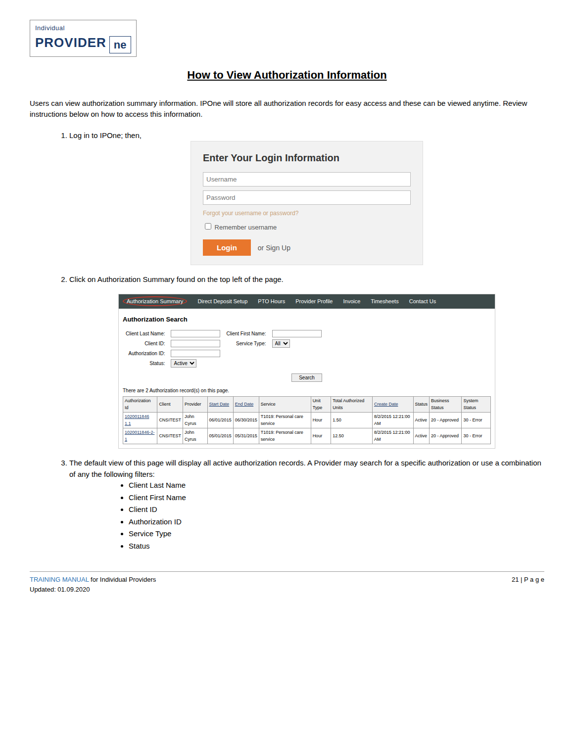Individual
PROVIDER ne
How to View Authorization Information
Users can view authorization summary information. IPOne will store all authorization records for easy access and these can be viewed anytime. Review instructions below on how to access this information.
Log in to IPOne; then,
Enter Your Login Information
Forgot your username or password?
Remember username
Loginor Sign Up
Click on Authorization Summary found on the top left of the page.
Authorization Summary Direct Deposit Setup PTO Hours Provider Profile Invoice Timesheets Contact Us
Authorization Search
| Client Last Name: | | Client First Name: | |
| Client ID: | | Service Type: | All |
| Authorization ID: | | | |
| Status: | Active | | |
Search
There are 2 Authorization record(s) on this page.
| Authorization Id | Client | Provider | Start Date | End Date | Service | Unit Type | Total Authorized Units | Create Date | Status | Business Status | System Status |
| --- | --- | --- | --- | --- | --- | --- | --- | --- | --- | --- | --- |
| 1020011846 1.1 | CNSITEST | John Cyrus | 06/01/2015 | 06/30/2015 | T1019: Personal care service | Hour | 1.50 | 8/2/2015 12:21:00 AM | Active | 20 - Approved | 30 - Error |
| 1020011846-2-1 | CNSITEST | John Cyrus | 05/01/2015 | 05/31/2015 | T1019: Personal care service | Hour | 12.50 | 8/2/2015 12:21:00 AM | Active | 20 - Approved | 30 - Error |
The default view of this page will display all active authorization records. A Provider may search for a specific authorization or use a combination of any the following filters:
Client Last Name
Client First Name
Client ID
Authorization ID
Service Type
Status
TRAINING MANUAL for Individual Providers
Updated: 01.09.2020
21 | P a g e